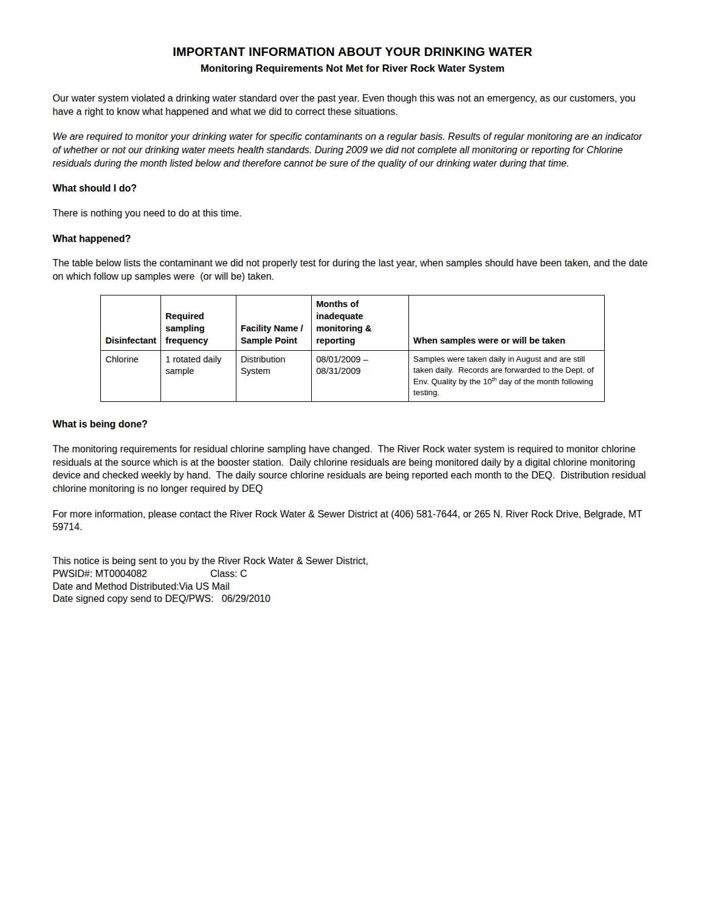IMPORTANT INFORMATION ABOUT YOUR DRINKING WATER
Monitoring Requirements Not Met for River Rock Water System
Our water system violated a drinking water standard over the past year. Even though this was not an emergency, as our customers, you have a right to know what happened and what we did to correct these situations.
We are required to monitor your drinking water for specific contaminants on a regular basis. Results of regular monitoring are an indicator of whether or not our drinking water meets health standards. During 2009 we did not complete all monitoring or reporting for Chlorine residuals during the month listed below and therefore cannot be sure of the quality of our drinking water during that time.
What should I do?
There is nothing you need to do at this time.
What happened?
The table below lists the contaminant we did not properly test for during the last year, when samples should have been taken, and the date on which follow up samples were (or will be) taken.
| Disinfectant | Required sampling frequency | Facility Name / Sample Point | Months of inadequate monitoring & reporting | When samples were or will be taken |
| --- | --- | --- | --- | --- |
| Chlorine | 1 rotated daily sample | Distribution System | 08/01/2009 – 08/31/2009 | Samples were taken daily in August and are still taken daily. Records are forwarded to the Dept. of Env. Quality by the 10 th day of the month following testing. |
What is being done?
The monitoring requirements for residual chlorine sampling have changed. The River Rock water system is required to monitor chlorine residuals at the source which is at the booster station. Daily chlorine residuals are being monitored daily by a digital chlorine monitoring device and checked weekly by hand. The daily source chlorine residuals are being reported each month to the DEQ. Distribution residual chlorine monitoring is no longer required by DEQ
For more information, please contact the River Rock Water & Sewer District at (406) 581-7644, or 265 N. River Rock Drive, Belgrade, MT 59714.
This notice is being sent to you by the River Rock Water & Sewer District, PWSID#: MT0004082Class: C Date and Method Distributed:Via US Mail Date signed copy send to DEQ/PWS: 06/29/2010